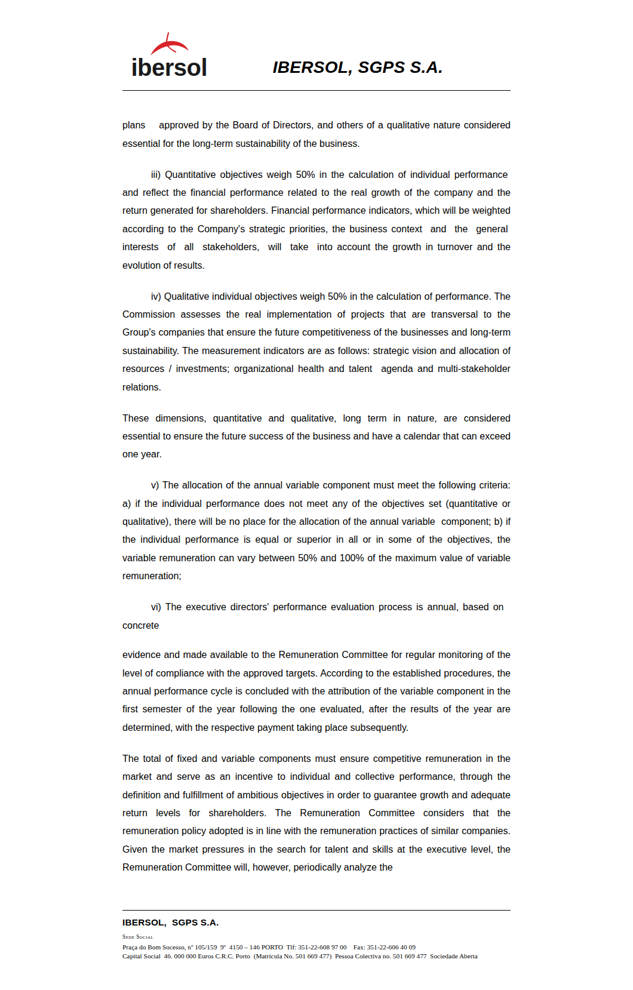ibersol
IBERSOL, SGPS S.A.
plans approved by the Board of Directors, and others of a qualitative nature considered essential for the long-term sustainability of the business.
iii) Quantitative objectives weigh 50% in the calculation of individual performance and reflect the financial performance related to the real growth of the company and the return generated for shareholders. Financial performance indicators, which will be weighted according to the Company's strategic priorities, the business context and the general interests of all stakeholders, will take into account the growth in turnover and the evolution of results.
iv) Qualitative individual objectives weigh 50% in the calculation of performance. The Commission assesses the real implementation of projects that are transversal to the Group's companies that ensure the future competitiveness of the businesses and long-term sustainability. The measurement indicators are as follows: strategic vision and allocation of resources / investments; organizational health and talent agenda and multi-stakeholder relations.
These dimensions, quantitative and qualitative, long term in nature, are considered essential to ensure the future success of the business and have a calendar that can exceed one year.
v) The allocation of the annual variable component must meet the following criteria: a) if the individual performance does not meet any of the objectives set (quantitative or qualitative), there will be no place for the allocation of the annual variable component; b) if the individual performance is equal or superior in all or in some of the objectives, the variable remuneration can vary between 50% and 100% of the maximum value of variable remuneration;
vi) The executive directors' performance evaluation process is annual, based on concrete
evidence and made available to the Remuneration Committee for regular monitoring of the level of compliance with the approved targets. According to the established procedures, the annual performance cycle is concluded with the attribution of the variable component in the first semester of the year following the one evaluated, after the results of the year are determined, with the respective payment taking place subsequently.
The total of fixed and variable components must ensure competitive remuneration in the market and serve as an incentive to individual and collective performance, through the definition and fulfillment of ambitious objectives in order to guarantee growth and adequate return levels for shareholders. The Remuneration Committee considers that the remuneration policy adopted is in line with the remuneration practices of similar companies. Given the market pressures in the search for talent and skills at the executive level, the Remuneration Committee will, however, periodically analyze the
IBERSOL, SGPS S.A.
Sede Social
Praça do Bom Sucesso, nº 105/159 9º 4150 – 146 PORTO Tlf: 351-22-608 97 00 Fax: 351-22-606 40 09
Capital Social 46. 000 000 Euros C.R.C. Porto (Matricula No. 501 669 477) Pessoa Colectiva no. 501 669 477 Sociedade Aberta